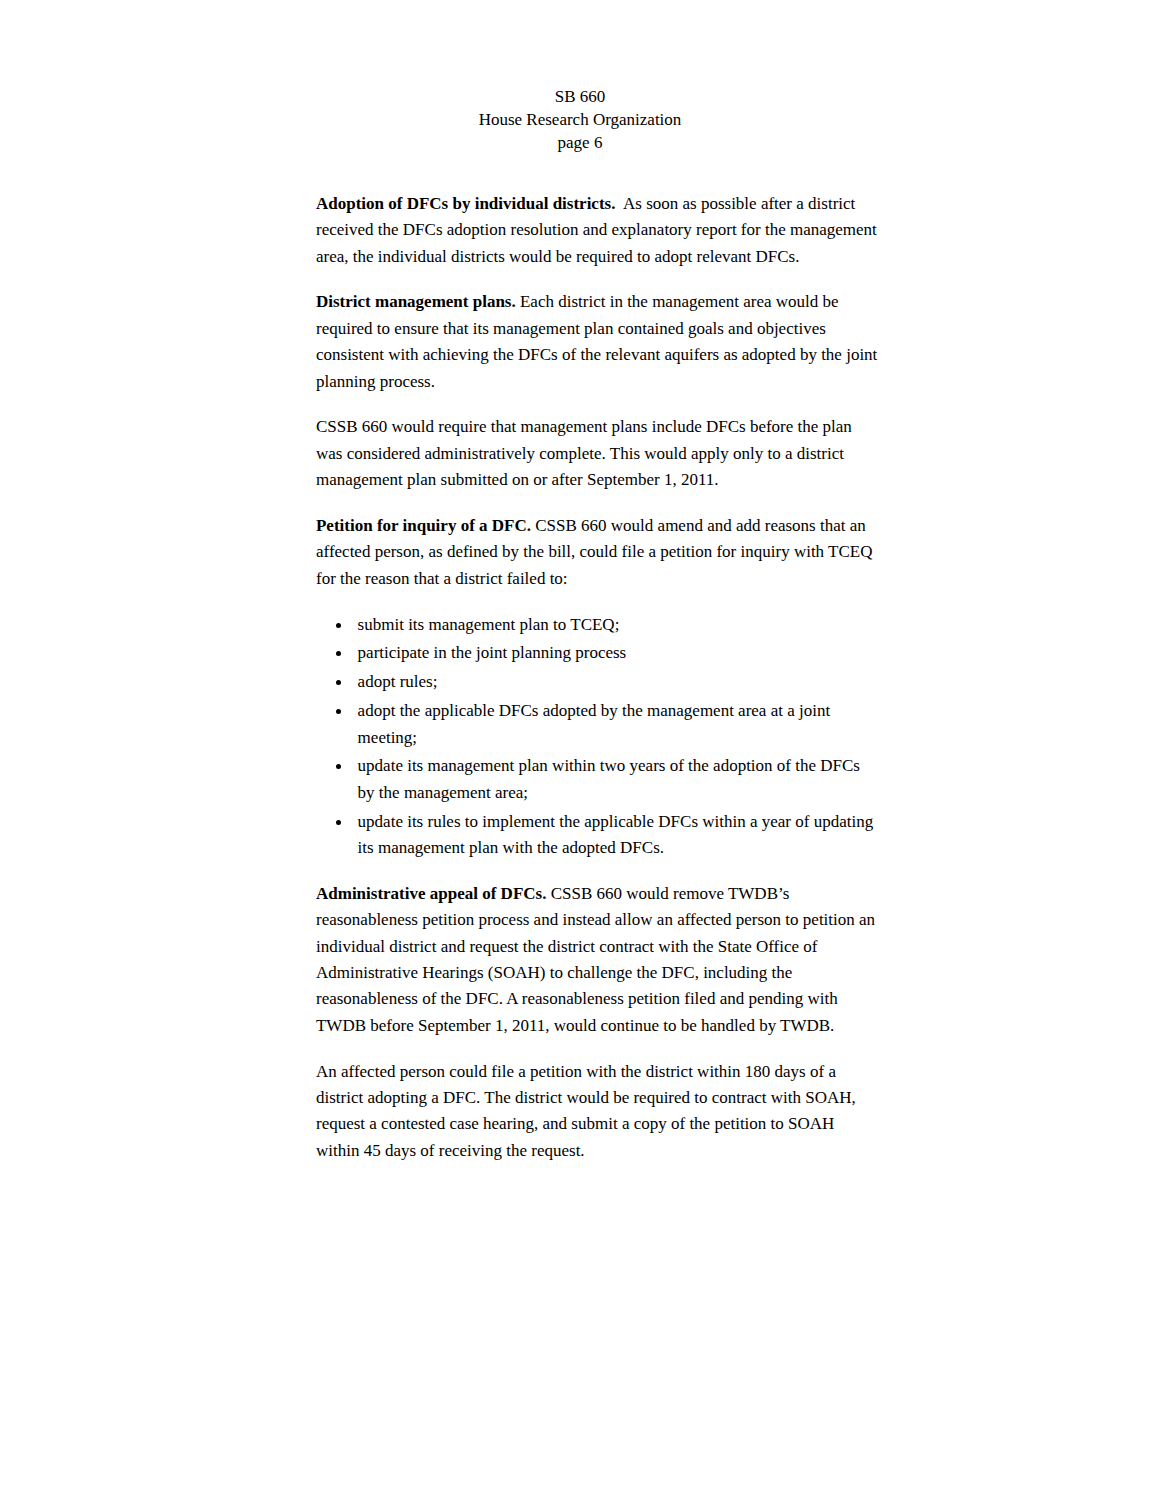SB 660 House Research Organization page 6
Adoption of DFCs by individual districts. As soon as possible after a district received the DFCs adoption resolution and explanatory report for the management area, the individual districts would be required to adopt relevant DFCs.
District management plans. Each district in the management area would be required to ensure that its management plan contained goals and objectives consistent with achieving the DFCs of the relevant aquifers as adopted by the joint planning process.
CSSB 660 would require that management plans include DFCs before the plan was considered administratively complete. This would apply only to a district management plan submitted on or after September 1, 2011.
Petition for inquiry of a DFC. CSSB 660 would amend and add reasons that an affected person, as defined by the bill, could file a petition for inquiry with TCEQ for the reason that a district failed to:
submit its management plan to TCEQ;
participate in the joint planning process
adopt rules;
adopt the applicable DFCs adopted by the management area at a joint meeting;
update its management plan within two years of the adoption of the DFCs by the management area;
update its rules to implement the applicable DFCs within a year of updating its management plan with the adopted DFCs.
Administrative appeal of DFCs. CSSB 660 would remove TWDB’s reasonableness petition process and instead allow an affected person to petition an individual district and request the district contract with the State Office of Administrative Hearings (SOAH) to challenge the DFC, including the reasonableness of the DFC. A reasonableness petition filed and pending with TWDB before September 1, 2011, would continue to be handled by TWDB.
An affected person could file a petition with the district within 180 days of a district adopting a DFC. The district would be required to contract with SOAH, request a contested case hearing, and submit a copy of the petition to SOAH within 45 days of receiving the request.